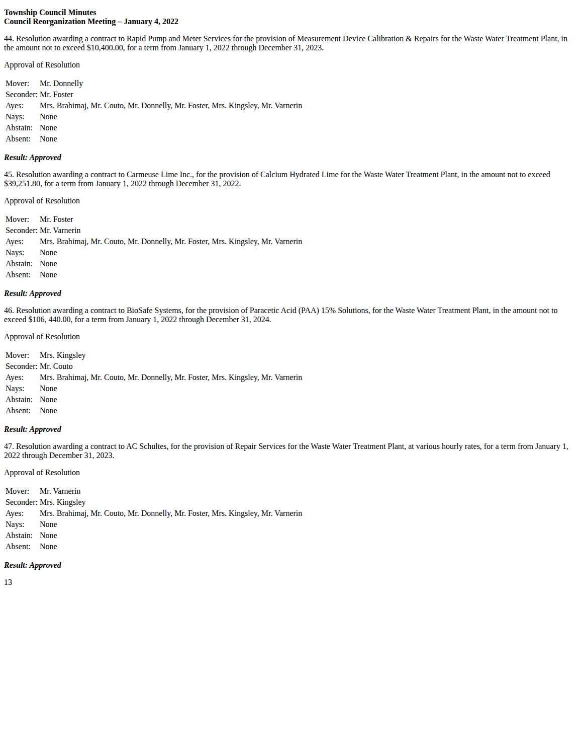Township Council Minutes
Council Reorganization Meeting – January 4, 2022
44. Resolution awarding a contract to Rapid Pump and Meter Services for the provision of Measurement Device Calibration & Repairs for the Waste Water Treatment Plant, in the amount not to exceed $10,400.00, for a term from January 1, 2022 through December 31, 2023.
Approval of Resolution
| Mover: | Mr. Donnelly |
| Seconder: | Mr. Foster |
| Ayes: | Mrs. Brahimaj, Mr. Couto, Mr. Donnelly, Mr. Foster, Mrs. Kingsley, Mr. Varnerin |
| Nays: | None |
| Abstain: | None |
| Absent: | None |
Result: Approved
45. Resolution awarding a contract to Carmeuse Lime Inc., for the provision of Calcium Hydrated Lime for the Waste Water Treatment Plant, in the amount not to exceed $39,251.80, for a term from January 1, 2022 through December 31, 2022.
Approval of Resolution
| Mover: | Mr. Foster |
| Seconder: | Mr. Varnerin |
| Ayes: | Mrs. Brahimaj, Mr. Couto, Mr. Donnelly, Mr. Foster, Mrs. Kingsley, Mr. Varnerin |
| Nays: | None |
| Abstain: | None |
| Absent: | None |
Result: Approved
46. Resolution awarding a contract to BioSafe Systems, for the provision of Paracetic Acid (PAA) 15% Solutions, for the Waste Water Treatment Plant, in the amount not to exceed $106, 440.00, for a term from January 1, 2022 through December 31, 2024.
Approval of Resolution
| Mover: | Mrs. Kingsley |
| Seconder: | Mr. Couto |
| Ayes: | Mrs. Brahimaj, Mr. Couto, Mr. Donnelly, Mr. Foster, Mrs. Kingsley, Mr. Varnerin |
| Nays: | None |
| Abstain: | None |
| Absent: | None |
Result: Approved
47. Resolution awarding a contract to AC Schultes, for the provision of Repair Services for the Waste Water Treatment Plant, at various hourly rates, for a term from January 1, 2022 through December 31, 2023.
Approval of Resolution
| Mover: | Mr. Varnerin |
| Seconder: | Mrs. Kingsley |
| Ayes: | Mrs. Brahimaj, Mr. Couto, Mr. Donnelly, Mr. Foster, Mrs. Kingsley, Mr. Varnerin |
| Nays: | None |
| Abstain: | None |
| Absent: | None |
Result: Approved
13